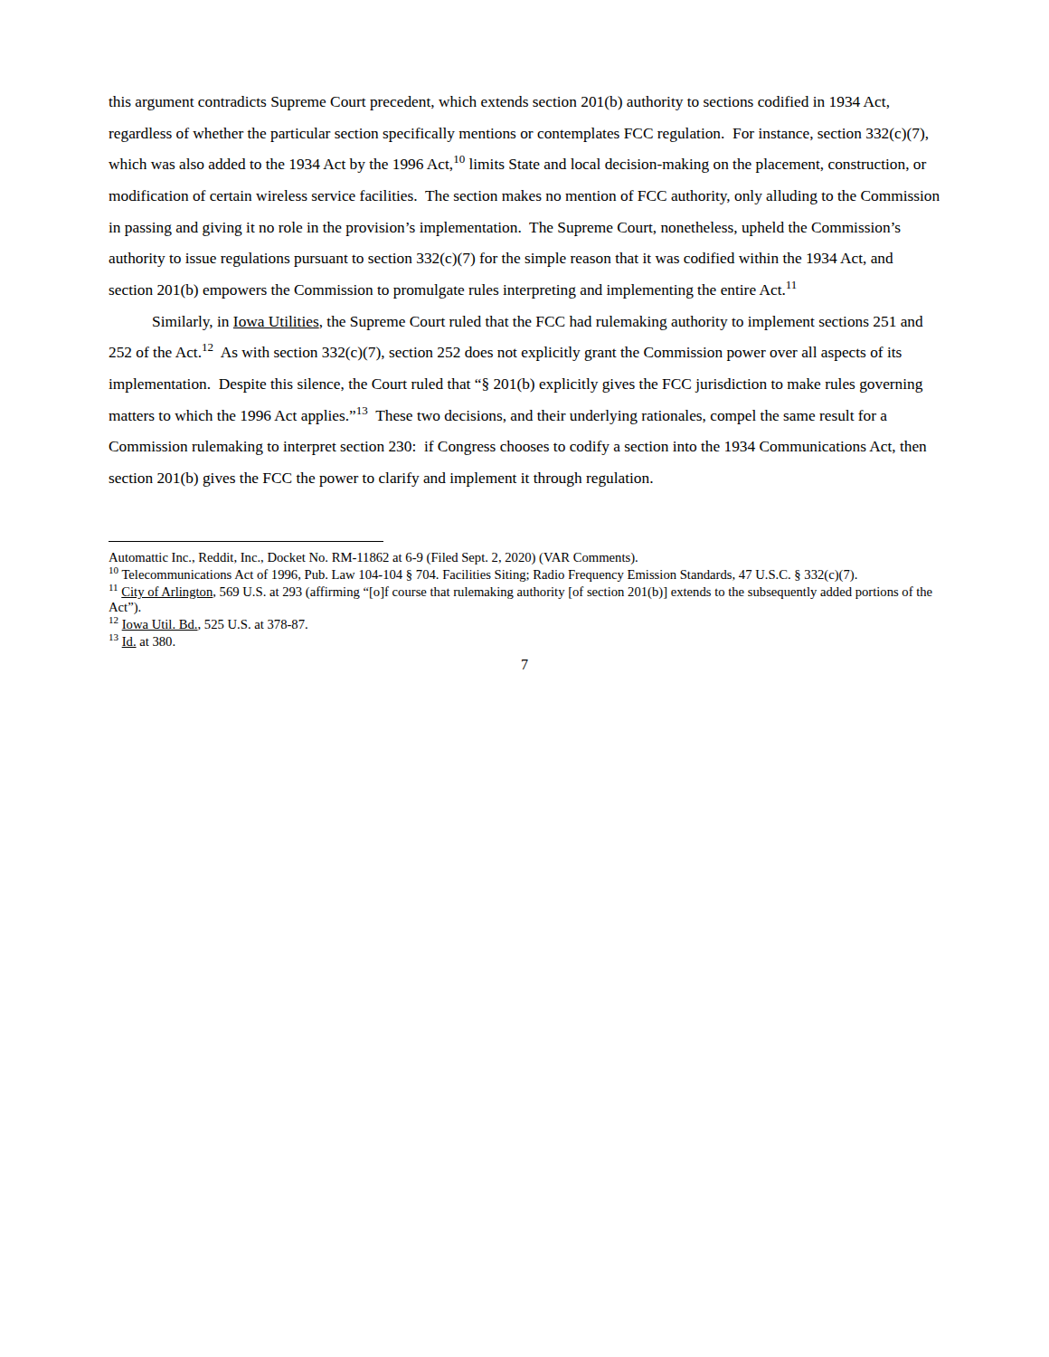this argument contradicts Supreme Court precedent, which extends section 201(b) authority to sections codified in 1934 Act, regardless of whether the particular section specifically mentions or contemplates FCC regulation. For instance, section 332(c)(7), which was also added to the 1934 Act by the 1996 Act,10 limits State and local decision-making on the placement, construction, or modification of certain wireless service facilities. The section makes no mention of FCC authority, only alluding to the Commission in passing and giving it no role in the provision’s implementation. The Supreme Court, nonetheless, upheld the Commission’s authority to issue regulations pursuant to section 332(c)(7) for the simple reason that it was codified within the 1934 Act, and section 201(b) empowers the Commission to promulgate rules interpreting and implementing the entire Act.11
Similarly, in Iowa Utilities, the Supreme Court ruled that the FCC had rulemaking authority to implement sections 251 and 252 of the Act.12 As with section 332(c)(7), section 252 does not explicitly grant the Commission power over all aspects of its implementation. Despite this silence, the Court ruled that “§ 201(b) explicitly gives the FCC jurisdiction to make rules governing matters to which the 1996 Act applies.”13 These two decisions, and their underlying rationales, compel the same result for a Commission rulemaking to interpret section 230: if Congress chooses to codify a section into the 1934 Communications Act, then section 201(b) gives the FCC the power to clarify and implement it through regulation.
Automattic Inc., Reddit, Inc., Docket No. RM-11862 at 6-9 (Filed Sept. 2, 2020) (VAR Comments).
10 Telecommunications Act of 1996, Pub. Law 104-104 § 704. Facilities Siting; Radio Frequency Emission Standards, 47 U.S.C. § 332(c)(7).
11 City of Arlington, 569 U.S. at 293 (affirming “[o]f course that rulemaking authority [of section 201(b)] extends to the subsequently added portions of the Act”).
12 Iowa Util. Bd., 525 U.S. at 378-87.
13 Id. at 380.
7